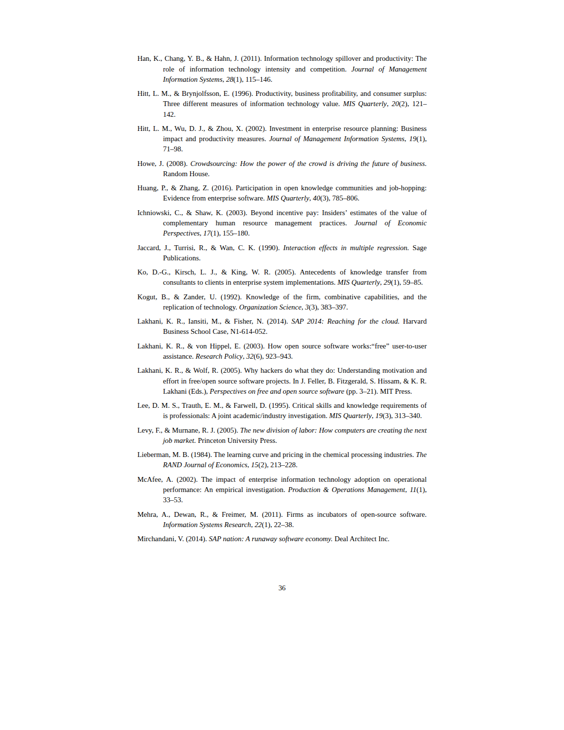Han, K., Chang, Y. B., & Hahn, J. (2011). Information technology spillover and productivity: The role of information technology intensity and competition. Journal of Management Information Systems, 28(1), 115–146.
Hitt, L. M., & Brynjolfsson, E. (1996). Productivity, business profitability, and consumer surplus: Three different measures of information technology value. MIS Quarterly, 20(2), 121–142.
Hitt, L. M., Wu, D. J., & Zhou, X. (2002). Investment in enterprise resource planning: Business impact and productivity measures. Journal of Management Information Systems, 19(1), 71–98.
Howe, J. (2008). Crowdsourcing: How the power of the crowd is driving the future of business. Random House.
Huang, P., & Zhang, Z. (2016). Participation in open knowledge communities and job-hopping: Evidence from enterprise software. MIS Quarterly, 40(3), 785–806.
Ichniowski, C., & Shaw, K. (2003). Beyond incentive pay: Insiders’ estimates of the value of complementary human resource management practices. Journal of Economic Perspectives, 17(1), 155–180.
Jaccard, J., Turrisi, R., & Wan, C. K. (1990). Interaction effects in multiple regression. Sage Publications.
Ko, D.-G., Kirsch, L. J., & King, W. R. (2005). Antecedents of knowledge transfer from consultants to clients in enterprise system implementations. MIS Quarterly, 29(1), 59–85.
Kogut, B., & Zander, U. (1992). Knowledge of the firm, combinative capabilities, and the replication of technology. Organization Science, 3(3), 383–397.
Lakhani, K. R., Iansiti, M., & Fisher, N. (2014). SAP 2014: Reaching for the cloud. Harvard Business School Case, N1-614-052.
Lakhani, K. R., & von Hippel, E. (2003). How open source software works:“free” user-to-user assistance. Research Policy, 32(6), 923–943.
Lakhani, K. R., & Wolf, R. (2005). Why hackers do what they do: Understanding motivation and effort in free/open source software projects. In J. Feller, B. Fitzgerald, S. Hissam, & K. R. Lakhani (Eds.), Perspectives on free and open source software (pp. 3–21). MIT Press.
Lee, D. M. S., Trauth, E. M., & Farwell, D. (1995). Critical skills and knowledge requirements of is professionals: A joint academic/industry investigation. MIS Quarterly, 19(3), 313–340.
Levy, F., & Murnane, R. J. (2005). The new division of labor: How computers are creating the next job market. Princeton University Press.
Lieberman, M. B. (1984). The learning curve and pricing in the chemical processing industries. The RAND Journal of Economics, 15(2), 213–228.
McAfee, A. (2002). The impact of enterprise information technology adoption on operational performance: An empirical investigation. Production & Operations Management, 11(1), 33–53.
Mehra, A., Dewan, R., & Freimer, M. (2011). Firms as incubators of open-source software. Information Systems Research, 22(1), 22–38.
Mirchandani, V. (2014). SAP nation: A runaway software economy. Deal Architect Inc.
36